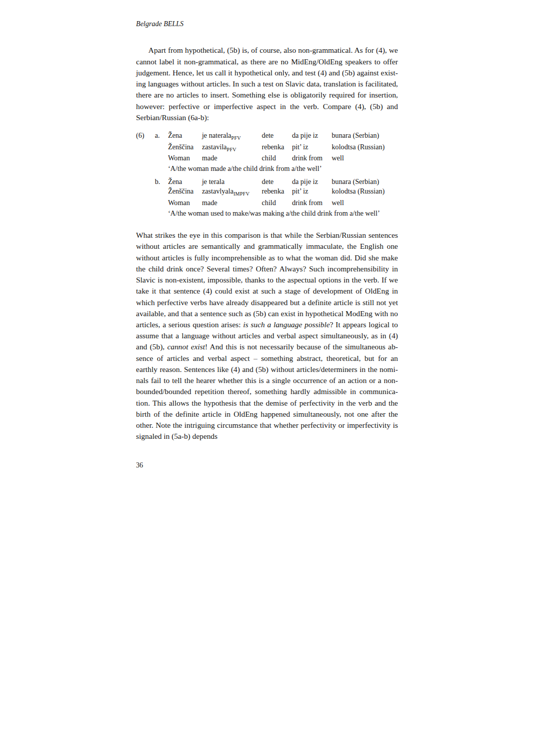Belgrade BELLS
Apart from hypothetical, (5b) is, of course, also non-grammatical. As for (4), we cannot label it non-grammatical, as there are no MidEng/OldEng speakers to offer judgement. Hence, let us call it hypothetical only, and test (4) and (5b) against existing languages without articles. In such a test on Slavic data, translation is facilitated, there are no articles to insert. Something else is obligatorily required for insertion, however: perfective or imperfective aspect in the verb. Compare (4), (5b) and Serbian/Russian (6a-b):
| (6) | a. | Žena | je naterala PFV | dete | da pije iz | bunara (Serbian) |
| | | Ženščina | zastavila PFV | rebenka | pit’ iz | kolodtsa (Russian) |
| | | Woman | made | child | drink from | well |
| | | ‘A/the woman made a/the child drink from a/the well’ |
| | b. | Žena | je terala | dete | da pije iz | bunara (Serbian) |
| | | Ženščina | zastavlyala IMPFV | rebenka | pit’ iz | kolodtsa (Russian) |
| | | Woman | made | child | drink from | well |
| | | ‘A/the woman used to make/was making a/the child drink from a/the well’ |
What strikes the eye in this comparison is that while the Serbian/Russian sentences without articles are semantically and grammatically immaculate, the English one without articles is fully incomprehensible as to what the woman did. Did she make the child drink once? Several times? Often? Always? Such incomprehensibility in Slavic is non-existent, impossible, thanks to the aspectual options in the verb. If we take it that sentence (4) could exist at such a stage of development of OldEng in which perfective verbs have already disappeared but a definite article is still not yet available, and that a sentence such as (5b) can exist in hypothetical ModEng with no articles, a serious question arises: is such a language possible? It appears logical to assume that a language without articles and verbal aspect simultaneously, as in (4) and (5b), cannot exist! And this is not necessarily because of the simultaneous absence of articles and verbal aspect – something abstract, theoretical, but for an earthly reason. Sentences like (4) and (5b) without articles/determiners in the nominals fail to tell the hearer whether this is a single occurrence of an action or a non-bounded/bounded repetition thereof, something hardly admissible in communication. This allows the hypothesis that the demise of perfectivity in the verb and the birth of the definite article in OldEng happened simultaneously, not one after the other. Note the intriguing circumstance that whether perfectivity or imperfectivity is signaled in (5a-b) depends
36